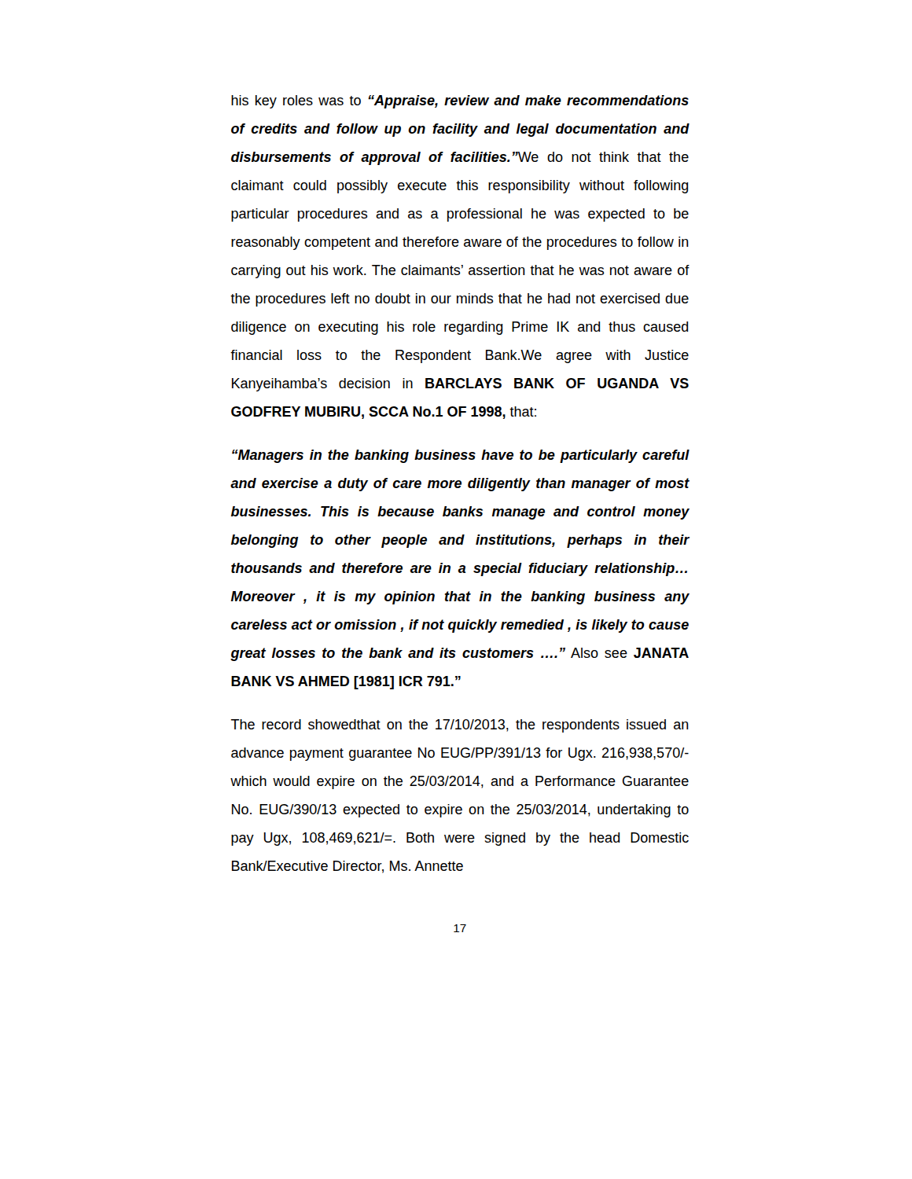his key roles was to “Appraise, review and make recommendations of credits and follow up on facility and legal documentation and disbursements of approval of facilities.”We do not think that the claimant could possibly execute this responsibility without following particular procedures and as a professional he was expected to be reasonably competent and therefore aware of the procedures to follow in carrying out his work. The claimants’ assertion that he was not aware of the procedures left no doubt in our minds that he had not exercised due diligence on executing his role regarding Prime IK and thus caused financial loss to the Respondent Bank.We agree with Justice Kanyeihamba’s decision in BARCLAYS BANK OF UGANDA VS GODFREY MUBIRU, SCCA No.1 OF 1998, that:
“Managers in the banking business have to be particularly careful and exercise a duty of care more diligently than manager of most businesses. This is because banks manage and control money belonging to other people and institutions, perhaps in their thousands and therefore are in a special fiduciary relationship…Moreover , it is my opinion that in the banking business any careless act or omission , if not quickly remedied , is likely to cause great losses to the bank and its customers ….” Also see JANATA BANK VS AHMED [1981] ICR 791.”
The record showedthat on the 17/10/2013, the respondents issued an advance payment guarantee No EUG/PP/391/13 for Ugx. 216,938,570/- which would expire on the 25/03/2014, and a Performance Guarantee No. EUG/390/13 expected to expire on the 25/03/2014, undertaking to pay Ugx, 108,469,621/=. Both were signed by the head Domestic Bank/Executive Director, Ms. Annette
17